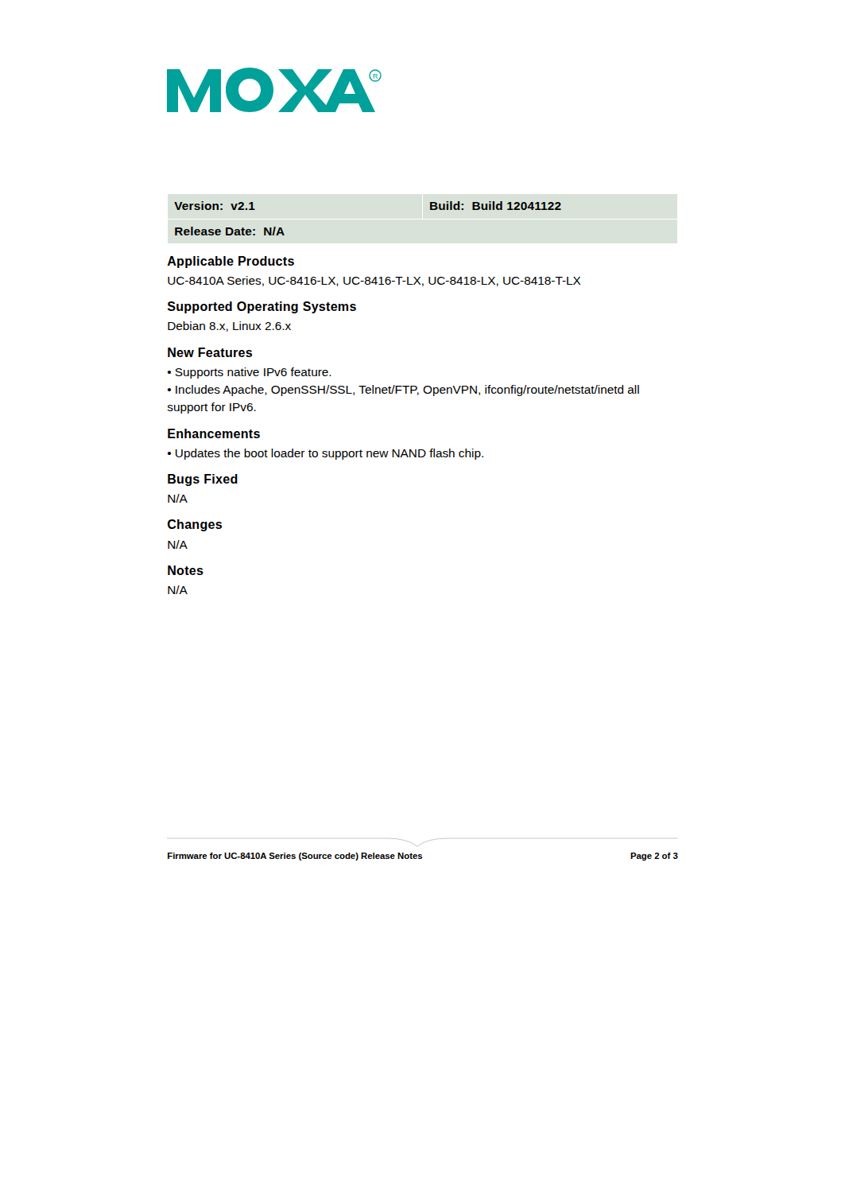R
| Version: v2.1 | Build: Build 12041122 |
| Release Date: N/A |
Applicable Products
UC-8410A Series, UC-8416-LX, UC-8416-T-LX, UC-8418-LX, UC-8418-T-LX
Supported Operating Systems
Debian 8.x, Linux 2.6.x
New Features
• Supports native IPv6 feature.
• Includes Apache, OpenSSH/SSL, Telnet/FTP, OpenVPN, ifconfig/route/netstat/inetd all support for IPv6.
Enhancements
• Updates the boot loader to support new NAND flash chip.
Bugs Fixed
N/A
Changes
N/A
Notes
N/A
Firmware for UC-8410A Series (Source code) Release Notes
Page 2 of 3